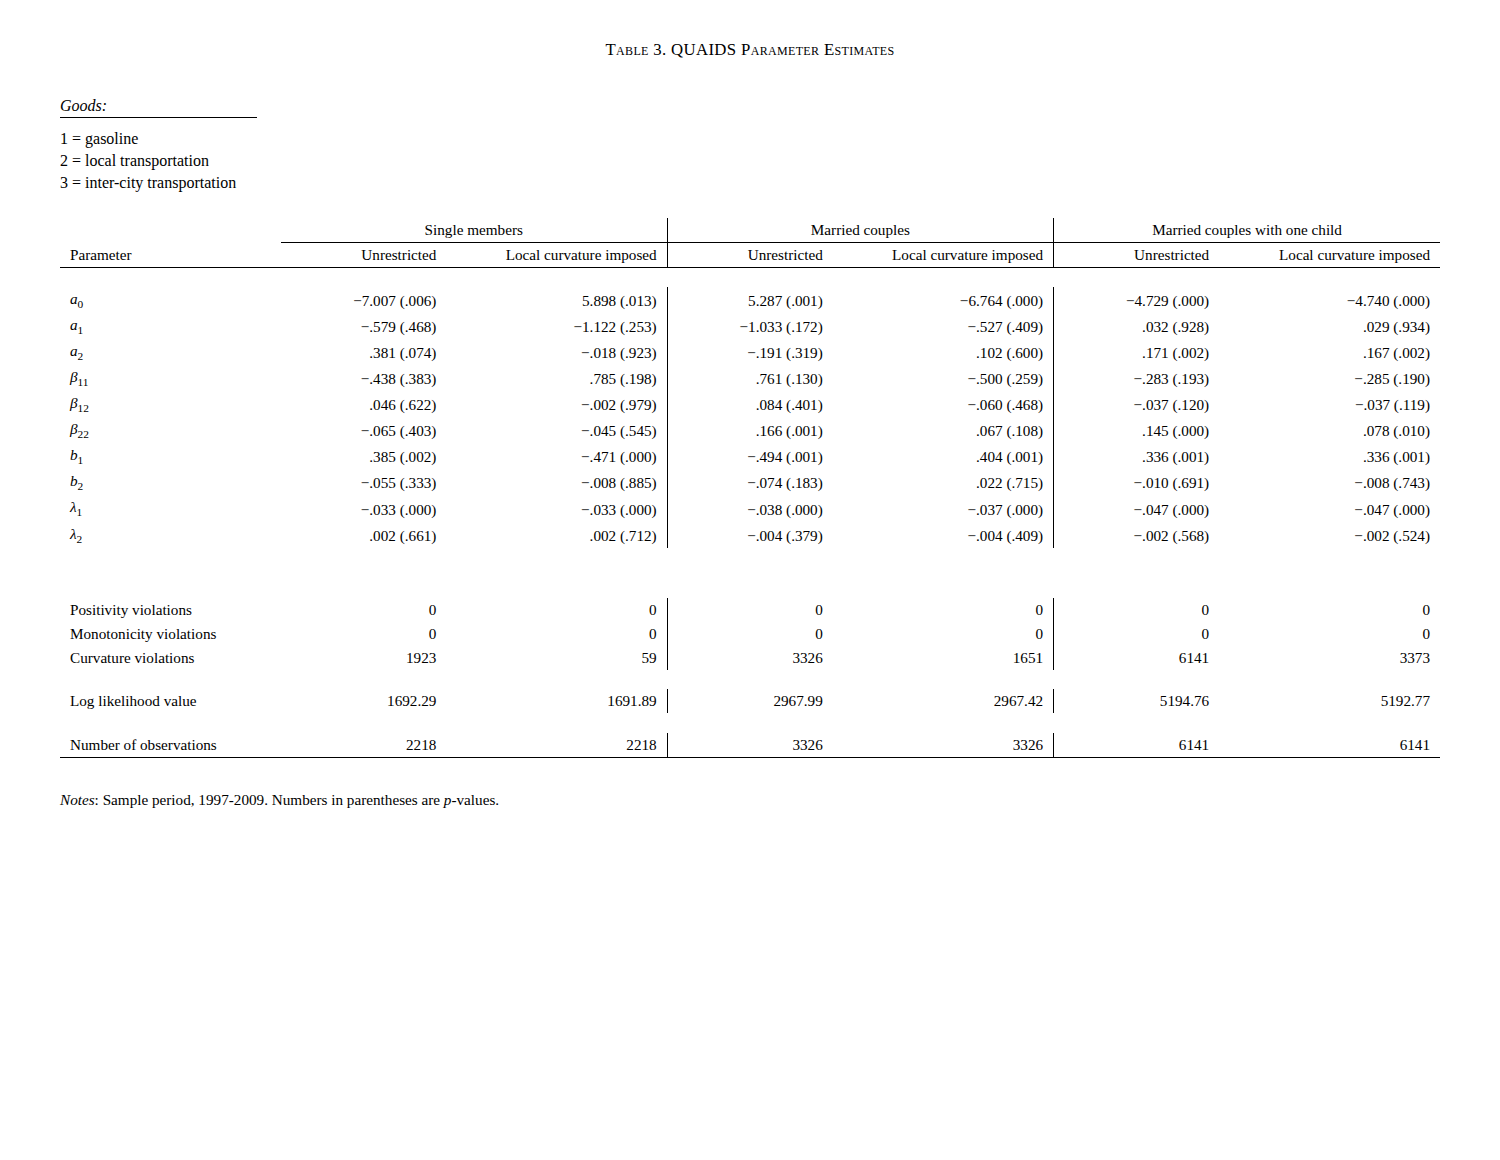Table 3. QUAIDS Parameter Estimates
Goods:
1 = gasoline
2 = local transportation
3 = inter-city transportation
| | Single members | Married couples | Married couples with one child |
| --- | --- | --- | --- |
| Parameter | Unrestricted | Local curvature imposed | Unrestricted | Local curvature imposed | Unrestricted | Local curvature imposed |
| a 0 | −7.007 (.006) | 5.898 (.013) | 5.287 (.001) | −6.764 (.000) | −4.729 (.000) | −4.740 (.000) |
| a 1 | −.579 (.468) | −1.122 (.253) | −1.033 (.172) | −.527 (.409) | .032 (.928) | .029 (.934) |
| a 2 | .381 (.074) | −.018 (.923) | −.191 (.319) | .102 (.600) | .171 (.002) | .167 (.002) |
| β 11 | −.438 (.383) | .785 (.198) | .761 (.130) | −.500 (.259) | −.283 (.193) | −.285 (.190) |
| β 12 | .046 (.622) | −.002 (.979) | .084 (.401) | −.060 (.468) | −.037 (.120) | −.037 (.119) |
| β 22 | −.065 (.403) | −.045 (.545) | .166 (.001) | .067 (.108) | .145 (.000) | .078 (.010) |
| b 1 | .385 (.002) | −.471 (.000) | −.494 (.001) | .404 (.001) | .336 (.001) | .336 (.001) |
| b 2 | −.055 (.333) | −.008 (.885) | −.074 (.183) | .022 (.715) | −.010 (.691) | −.008 (.743) |
| λ 1 | −.033 (.000) | −.033 (.000) | −.038 (.000) | −.037 (.000) | −.047 (.000) | −.047 (.000) |
| λ 2 | .002 (.661) | .002 (.712) | −.004 (.379) | −.004 (.409) | −.002 (.568) | −.002 (.524) |
| Positivity violations | 0 | 0 | 0 | 0 | 0 | 0 |
| Monotonicity violations | 0 | 0 | 0 | 0 | 0 | 0 |
| Curvature violations | 1923 | 59 | 3326 | 1651 | 6141 | 3373 |
| Log likelihood value | 1692.29 | 1691.89 | 2967.99 | 2967.42 | 5194.76 | 5192.77 |
| Number of observations | 2218 | 2218 | 3326 | 3326 | 6141 | 6141 |
Notes: Sample period, 1997-2009. Numbers in parentheses are p-values.